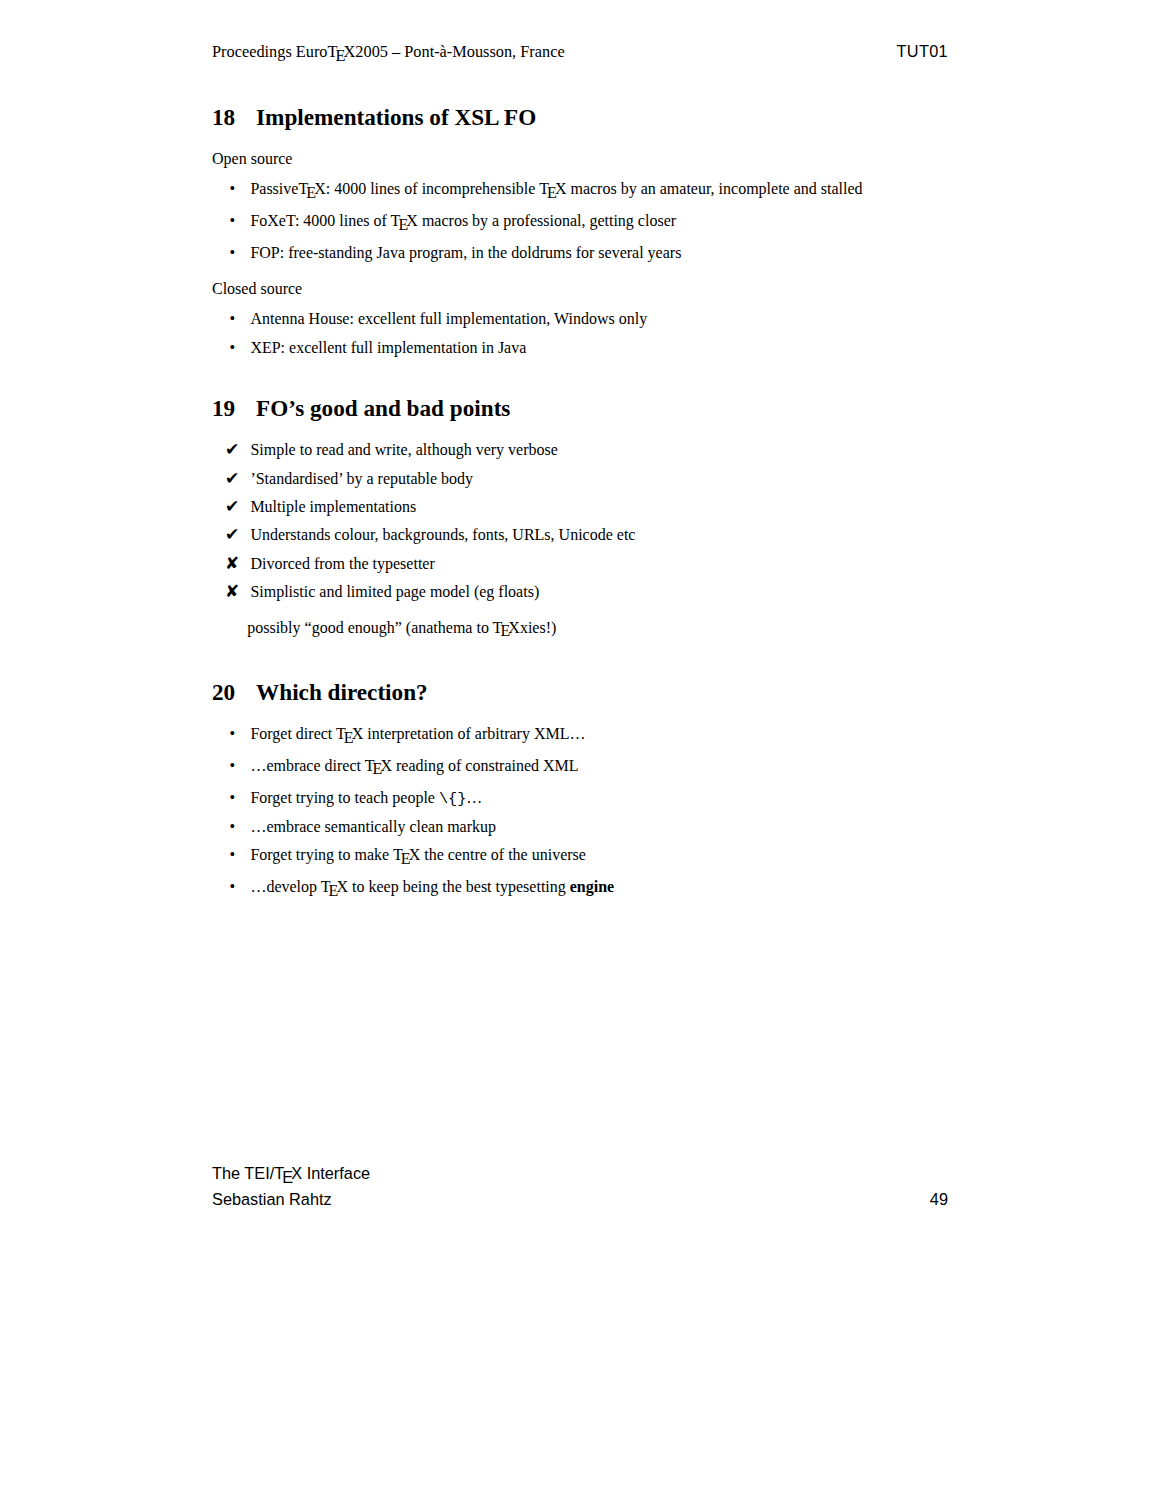Proceedings EuroTEX2005 – Pont-à-Mousson, France
TUT01
18 Implementations of XSL FO
Open source
PassiveTEX: 4000 lines of incomprehensible TEX macros by an amateur, incomplete and stalled
FoXeT: 4000 lines of TEX macros by a professional, getting closer
FOP: free-standing Java program, in the doldrums for several years
Closed source
Antenna House: excellent full implementation, Windows only
XEP: excellent full implementation in Java
19 FO’s good and bad points
Simple to read and write, although very verbose
’Standardised’ by a reputable body
Multiple implementations
Understands colour, backgrounds, fonts, URLs, Unicode etc
Divorced from the typesetter
Simplistic and limited page model (eg floats)
possibly “good enough” (anathema to TEXxies!)
20 Which direction?
Forget direct TEX interpretation of arbitrary XML…
…embrace direct TEX reading of constrained XML
Forget trying to teach people \{}…
…embrace semantically clean markup
Forget trying to make TEX the centre of the universe
…develop TEX to keep being the best typesetting engine
The TEI/TEX Interface
Sebastian Rahtz
49